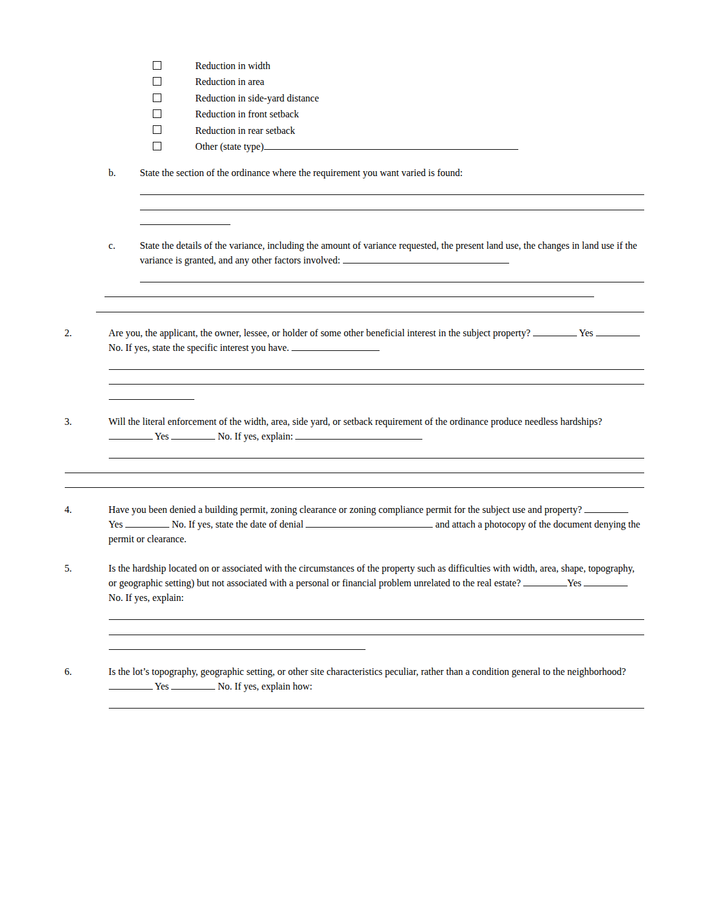Reduction in width
Reduction in area
Reduction in side-yard distance
Reduction in front setback
Reduction in rear setback
Other (state type)
b.
State the section of the ordinance where the requirement you want varied is found:
c.
State the details of the variance, including the amount of variance requested, the present land use, the changes in land use if the variance is granted, and any other factors involved:
2.
Are you, the applicant, the owner, lessee, or holder of some other beneficial interest in the subject property? Yes No. If yes, state the specific interest you have.
3.
Will the literal enforcement of the width, area, side yard, or setback requirement of the ordinance produce needless hardships? Yes No. If yes, explain:
4.
Have you been denied a building permit, zoning clearance or zoning compliance permit for the subject use and property? Yes No. If yes, state the date of denial and attach a photocopy of the document denying the permit or clearance.
5.
Is the hardship located on or associated with the circumstances of the property such as difficulties with width, area, shape, topography, or geographic setting) but not associated with a personal or financial problem unrelated to the real estate? Yes No. If yes, explain:
6.
Is the lot’s topography, geographic setting, or other site characteristics peculiar, rather than a condition general to the neighborhood? Yes No. If yes, explain how: